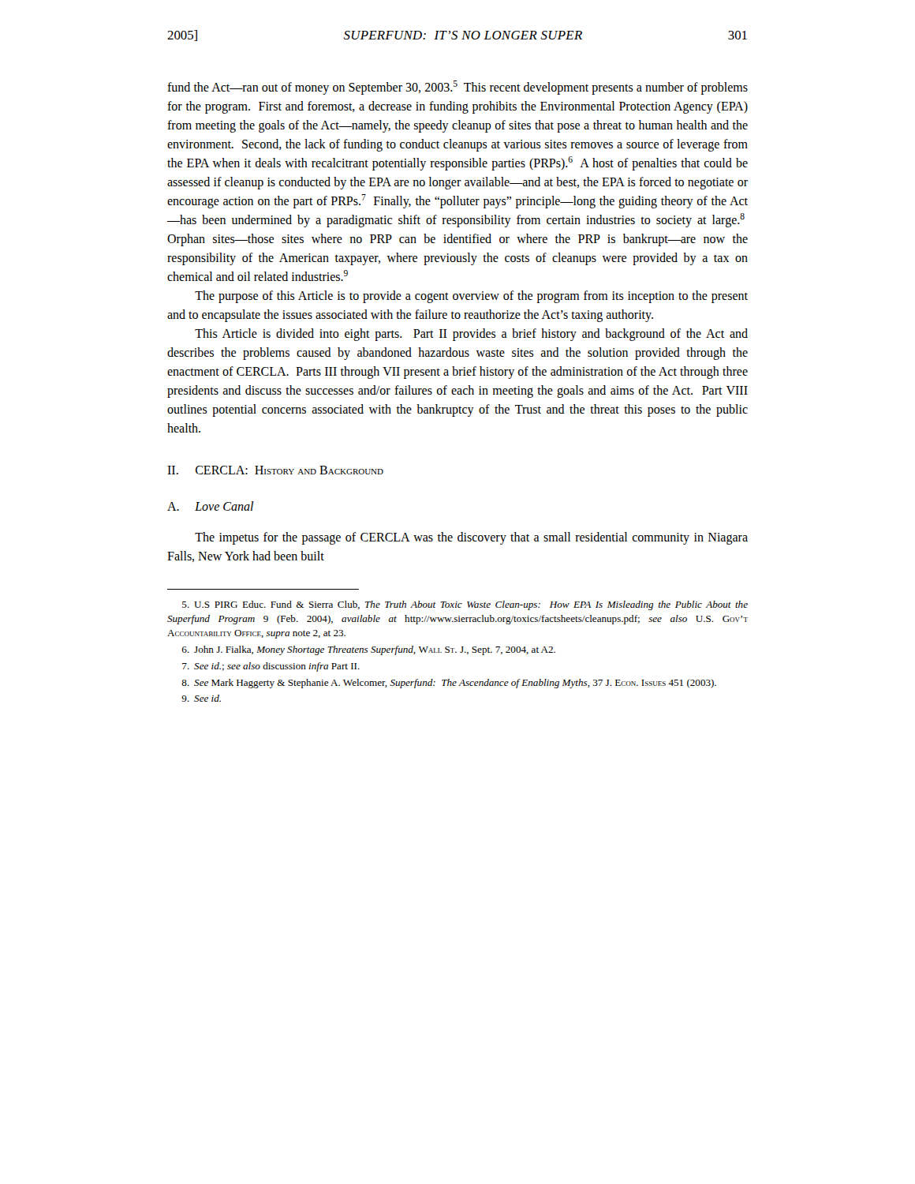2005] SUPERFUND: IT’S NO LONGER SUPER 301
fund the Act—ran out of money on September 30, 2003.5 This recent development presents a number of problems for the program. First and foremost, a decrease in funding prohibits the Environmental Protection Agency (EPA) from meeting the goals of the Act—namely, the speedy cleanup of sites that pose a threat to human health and the environment. Second, the lack of funding to conduct cleanups at various sites removes a source of leverage from the EPA when it deals with recalcitrant potentially responsible parties (PRPs).6 A host of penalties that could be assessed if cleanup is conducted by the EPA are no longer available—and at best, the EPA is forced to negotiate or encourage action on the part of PRPs.7 Finally, the “polluter pays” principle—long the guiding theory of the Act—has been undermined by a paradigmatic shift of responsibility from certain industries to society at large.8 Orphan sites—those sites where no PRP can be identified or where the PRP is bankrupt—are now the responsibility of the American taxpayer, where previously the costs of cleanups were provided by a tax on chemical and oil related industries.9
The purpose of this Article is to provide a cogent overview of the program from its inception to the present and to encapsulate the issues associated with the failure to reauthorize the Act’s taxing authority.
This Article is divided into eight parts. Part II provides a brief history and background of the Act and describes the problems caused by abandoned hazardous waste sites and the solution provided through the enactment of CERCLA. Parts III through VII present a brief history of the administration of the Act through three presidents and discuss the successes and/or failures of each in meeting the goals and aims of the Act. Part VIII outlines potential concerns associated with the bankruptcy of the Trust and the threat this poses to the public health.
II. CERCLA: History and Background
A. Love Canal
The impetus for the passage of CERCLA was the discovery that a small residential community in Niagara Falls, New York had been built
5. U.S PIRG Educ. Fund & Sierra Club, The Truth About Toxic Waste Clean-ups: How EPA Is Misleading the Public About the Superfund Program 9 (Feb. 2004), available at http://www.sierraclub.org/toxics/factsheets/cleanups.pdf; see also U.S. Gov’t Accountability Office, supra note 2, at 23.
6. John J. Fialka, Money Shortage Threatens Superfund, Wall St. J., Sept. 7, 2004, at A2.
7. See id.; see also discussion infra Part II.
8. See Mark Haggerty & Stephanie A. Welcomer, Superfund: The Ascendance of Enabling Myths, 37 J. Econ. Issues 451 (2003).
9. See id.